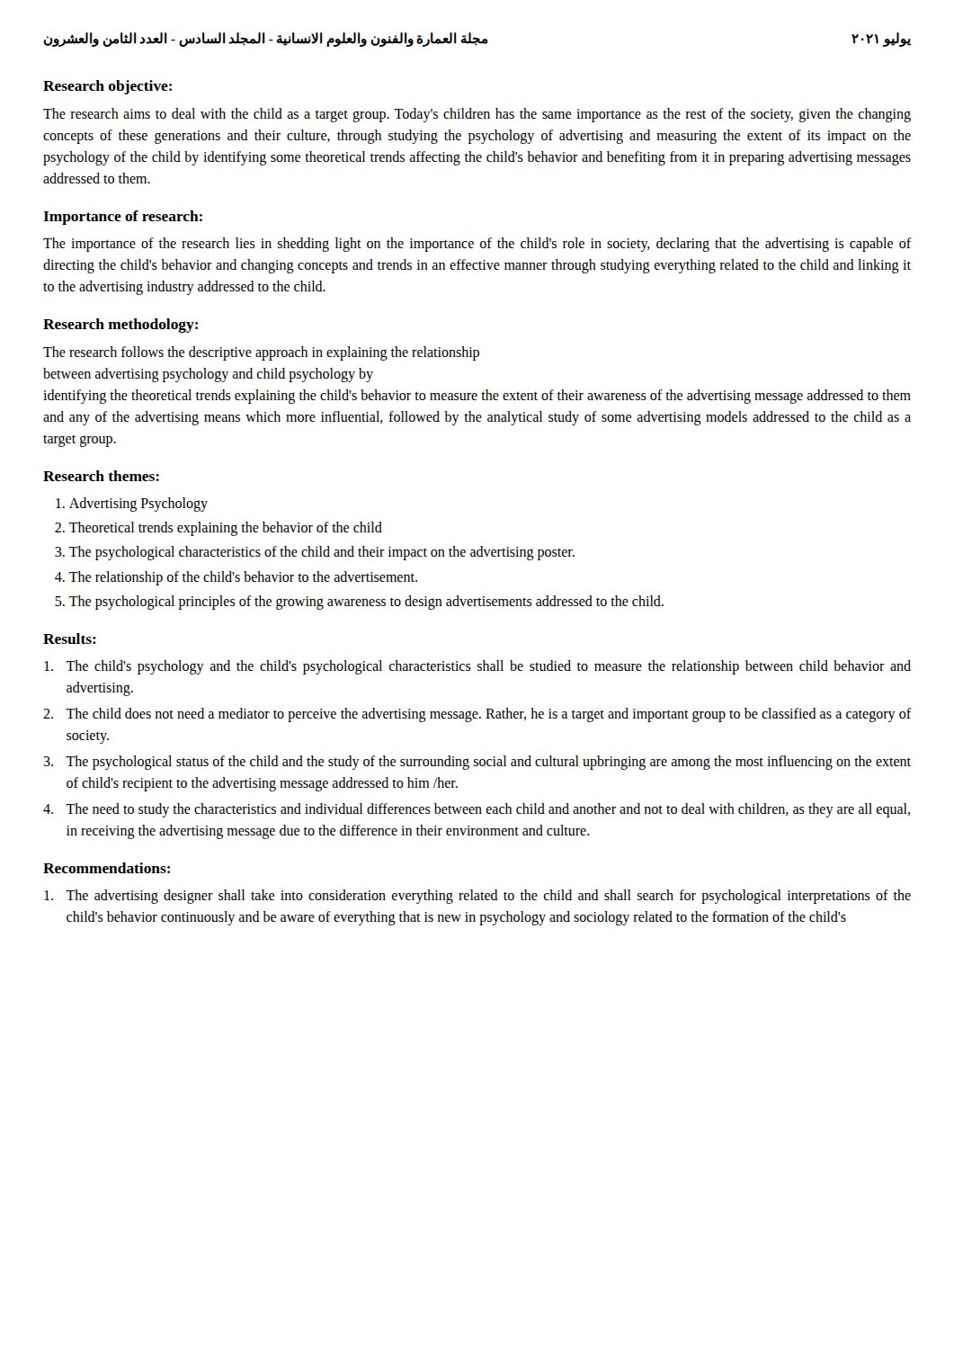يوليو ٢٠٢١
مجلة العمارة والفنون والعلوم الانسانية - المجلد السادس - العدد الثامن والعشرون
Research objective:
The research aims to deal with the child as a target group. Today's children has the same importance as the rest of the society, given the changing concepts of these generations and their culture, through studying the psychology of advertising and measuring the extent of its impact on the psychology of the child by identifying some theoretical trends affecting the child's behavior and benefiting from it in preparing advertising messages addressed to them.
Importance of research:
The importance of the research lies in shedding light on the importance of the child's role in society, declaring that the advertising is capable of directing the child's behavior and changing concepts and trends in an effective manner through studying everything related to the child and linking it to the advertising industry addressed to the child.
Research methodology:
The research follows the descriptive approach in explaining the relationship
between advertising psychology and child psychology by
identifying the theoretical trends explaining the child's behavior to measure the extent of their awareness of the advertising message addressed to them and any of the advertising means which more influential, followed by the analytical study of some advertising models addressed to the child as a target group.
Research themes:
Advertising Psychology
Theoretical trends explaining the behavior of the child
The psychological characteristics of the child and their impact on the advertising poster.
The relationship of the child's behavior to the advertisement.
The psychological principles of the growing awareness to design advertisements addressed to the child.
Results:
1. The child's psychology and the child's psychological characteristics shall be studied to measure the relationship between child behavior and advertising.
2. The child does not need a mediator to perceive the advertising message. Rather, he is a target and important group to be classified as a category of society.
3. The psychological status of the child and the study of the surrounding social and cultural upbringing are among the most influencing on the extent of child's recipient to the advertising message addressed to him /her.
4. The need to study the characteristics and individual differences between each child and another and not to deal with children, as they are all equal, in receiving the advertising message due to the difference in their environment and culture.
Recommendations:
1. The advertising designer shall take into consideration everything related to the child and shall search for psychological interpretations of the child's behavior continuously and be aware of everything that is new in psychology and sociology related to the formation of the child's